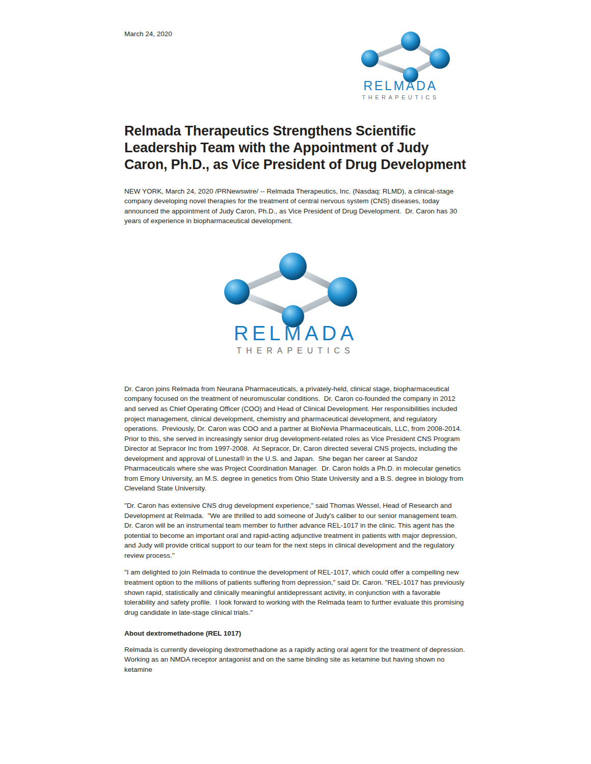March 24, 2020
RELMADA THERAPEUTICS
Relmada Therapeutics Strengthens Scientific Leadership Team with the Appointment of Judy Caron, Ph.D., as Vice President of Drug Development
NEW YORK, March 24, 2020 /PRNewswire/ -- Relmada Therapeutics, Inc. (Nasdaq: RLMD), a clinical-stage company developing novel therapies for the treatment of central nervous system (CNS) diseases, today announced the appointment of Judy Caron, Ph.D., as Vice President of Drug Development. Dr. Caron has 30 years of experience in biopharmaceutical development.
RELMADA THERAPEUTICS
Dr. Caron joins Relmada from Neurana Pharmaceuticals, a privately-held, clinical stage, biopharmaceutical company focused on the treatment of neuromuscular conditions. Dr. Caron co-founded the company in 2012 and served as Chief Operating Officer (COO) and Head of Clinical Development. Her responsibilities included project management, clinical development, chemistry and pharmaceutical development, and regulatory operations. Previously, Dr. Caron was COO and a partner at BioNevia Pharmaceuticals, LLC, from 2008-2014. Prior to this, she served in increasingly senior drug development-related roles as Vice President CNS Program Director at Sepracor Inc from 1997-2008. At Sepracor, Dr. Caron directed several CNS projects, including the development and approval of Lunesta® in the U.S. and Japan. She began her career at Sandoz Pharmaceuticals where she was Project Coordination Manager. Dr. Caron holds a Ph.D. in molecular genetics from Emory University, an M.S. degree in genetics from Ohio State University and a B.S. degree in biology from Cleveland State University.
"Dr. Caron has extensive CNS drug development experience," said Thomas Wessel, Head of Research and Development at Relmada. "We are thrilled to add someone of Judy's caliber to our senior management team. Dr. Caron will be an instrumental team member to further advance REL-1017 in the clinic. This agent has the potential to become an important oral and rapid-acting adjunctive treatment in patients with major depression, and Judy will provide critical support to our team for the next steps in clinical development and the regulatory review process."
"I am delighted to join Relmada to continue the development of REL-1017, which could offer a compelling new treatment option to the millions of patients suffering from depression," said Dr. Caron. "REL-1017 has previously shown rapid, statistically and clinically meaningful antidepressant activity, in conjunction with a favorable tolerability and safety profile. I look forward to working with the Relmada team to further evaluate this promising drug candidate in late-stage clinical trials."
About dextromethadone (REL 1017)
Relmada is currently developing dextromethadone as a rapidly acting oral agent for the treatment of depression. Working as an NMDA receptor antagonist and on the same binding site as ketamine but having shown no ketamine